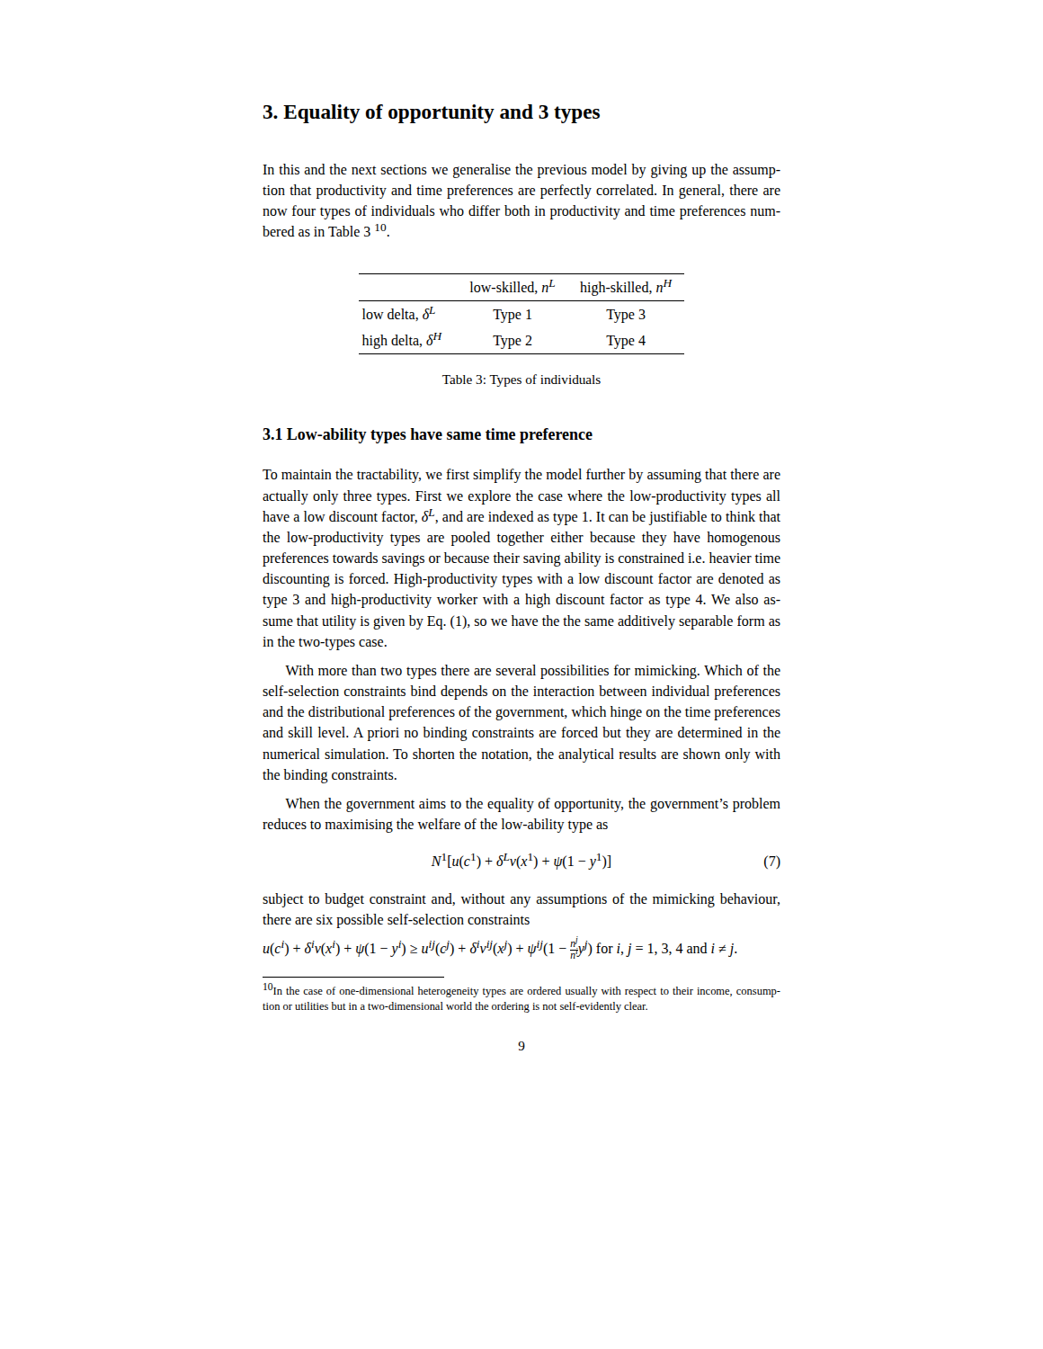3. Equality of opportunity and 3 types
In this and the next sections we generalise the previous model by giving up the assumption that productivity and time preferences are perfectly correlated. In general, there are now four types of individuals who differ both in productivity and time preferences numbered as in Table 3 10.
| | low-skilled, n L | high-skilled, n H |
| --- | --- | --- |
| low delta, δ L | Type 1 | Type 3 |
| high delta, δ H | Type 2 | Type 4 |
Table 3: Types of individuals
3.1 Low-ability types have same time preference
To maintain the tractability, we first simplify the model further by assuming that there are actually only three types. First we explore the case where the low-productivity types all have a low discount factor, δL, and are indexed as type 1. It can be justifiable to think that the low-productivity types are pooled together either because they have homogenous preferences towards savings or because their saving ability is constrained i.e. heavier time discounting is forced. High-productivity types with a low discount factor are denoted as type 3 and high-productivity worker with a high discount factor as type 4. We also assume that utility is given by Eq. (1), so we have the the same additively separable form as in the two-types case.
With more than two types there are several possibilities for mimicking. Which of the self-selection constraints bind depends on the interaction between individual preferences and the distributional preferences of the government, which hinge on the time preferences and skill level. A priori no binding constraints are forced but they are determined in the numerical simulation. To shorten the notation, the analytical results are shown only with the binding constraints.
When the government aims to the equality of opportunity, the government’s problem reduces to maximising the welfare of the low-ability type as
N1[u(c1) + δLv(x1) + ψ(1 − y1)] (7)
subject to budget constraint and, without any assumptions of the mimicking behaviour, there are six possible self-selection constraints
u(ci) + δiv(xi) + ψ(1 − yi) ≥ uij(cj) + δivij(xj) + ψij(1 − nj ni yj) for i, j = 1, 3, 4 and i ≠ j.
10In the case of one-dimensional heterogeneity types are ordered usually with respect to their income, consumption or utilities but in a two-dimensional world the ordering is not self-evidently clear.
9